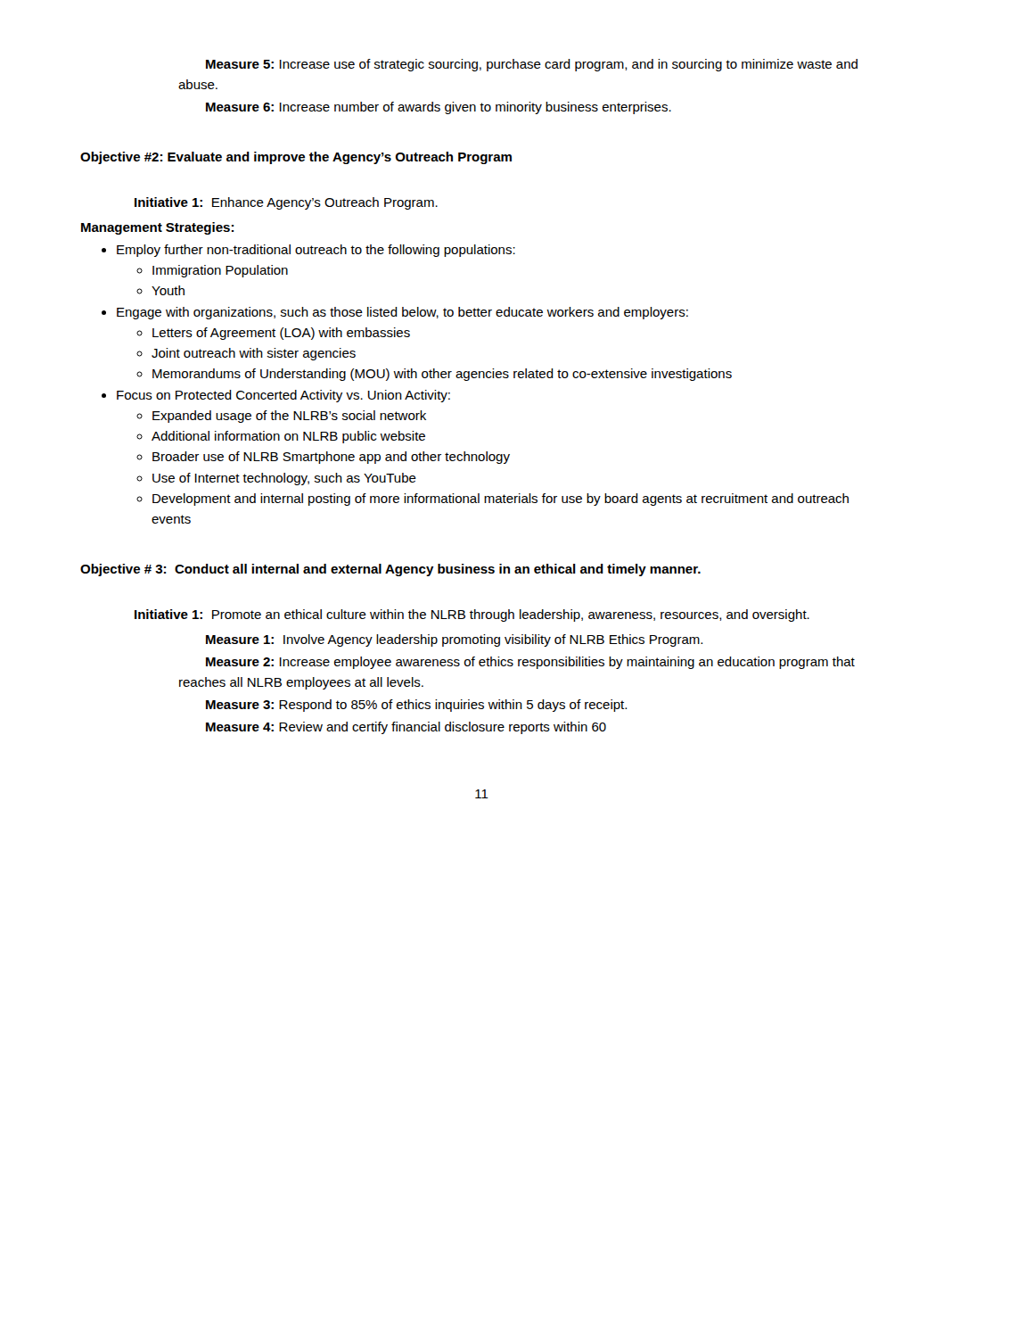Measure 5: Increase use of strategic sourcing, purchase card program, and in sourcing to minimize waste and abuse.
Measure 6: Increase number of awards given to minority business enterprises.
Objective #2: Evaluate and improve the Agency’s Outreach Program
Initiative 1: Enhance Agency’s Outreach Program.
Management Strategies:
Employ further non-traditional outreach to the following populations:
Immigration Population
Youth
Engage with organizations, such as those listed below, to better educate workers and employers:
Letters of Agreement (LOA) with embassies
Joint outreach with sister agencies
Memorandums of Understanding (MOU) with other agencies related to co-extensive investigations
Focus on Protected Concerted Activity vs. Union Activity:
Expanded usage of the NLRB’s social network
Additional information on NLRB public website
Broader use of NLRB Smartphone app and other technology
Use of Internet technology, such as YouTube
Development and internal posting of more informational materials for use by board agents at recruitment and outreach events
Objective # 3: Conduct all internal and external Agency business in an ethical and timely manner.
Initiative 1: Promote an ethical culture within the NLRB through leadership, awareness, resources, and oversight.
Measure 1: Involve Agency leadership promoting visibility of NLRB Ethics Program.
Measure 2: Increase employee awareness of ethics responsibilities by maintaining an education program that reaches all NLRB employees at all levels.
Measure 3: Respond to 85% of ethics inquiries within 5 days of receipt.
Measure 4: Review and certify financial disclosure reports within 60
11